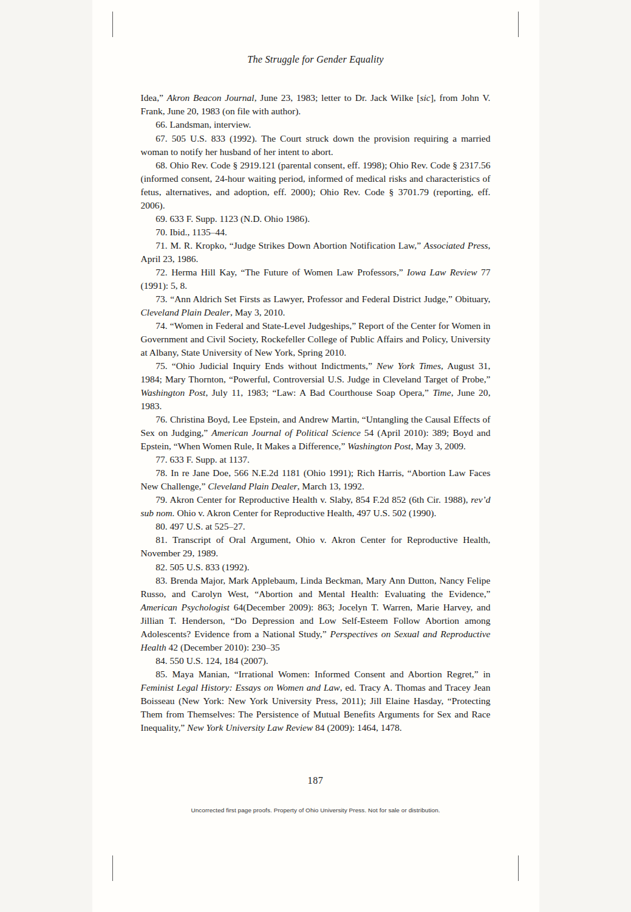The Struggle for Gender Equality
Idea,” Akron Beacon Journal, June 23, 1983; letter to Dr. Jack Wilke [sic], from John V. Frank, June 20, 1983 (on file with author).
66. Landsman, interview.
67. 505 U.S. 833 (1992). The Court struck down the provision requiring a married woman to notify her husband of her intent to abort.
68. Ohio Rev. Code § 2919.121 (parental consent, eff. 1998); Ohio Rev. Code § 2317.56 (informed consent, 24-hour waiting period, informed of medical risks and characteristics of fetus, alternatives, and adoption, eff. 2000); Ohio Rev. Code § 3701.79 (reporting, eff. 2006).
69. 633 F. Supp. 1123 (N.D. Ohio 1986).
70. Ibid., 1135–44.
71. M. R. Kropko, “Judge Strikes Down Abortion Notification Law,” Associated Press, April 23, 1986.
72. Herma Hill Kay, “The Future of Women Law Professors,” Iowa Law Review 77 (1991): 5, 8.
73. “Ann Aldrich Set Firsts as Lawyer, Professor and Federal District Judge,” Obituary, Cleveland Plain Dealer, May 3, 2010.
74. “Women in Federal and State-Level Judgeships,” Report of the Center for Women in Government and Civil Society, Rockefeller College of Public Affairs and Policy, University at Albany, State University of New York, Spring 2010.
75. “Ohio Judicial Inquiry Ends without Indictments,” New York Times, August 31, 1984; Mary Thornton, “Powerful, Controversial U.S. Judge in Cleveland Target of Probe,” Washington Post, July 11, 1983; “Law: A Bad Courthouse Soap Opera,” Time, June 20, 1983.
76. Christina Boyd, Lee Epstein, and Andrew Martin, “Untangling the Causal Effects of Sex on Judging,” American Journal of Political Science 54 (April 2010): 389; Boyd and Epstein, “When Women Rule, It Makes a Difference,” Washington Post, May 3, 2009.
77. 633 F. Supp. at 1137.
78. In re Jane Doe, 566 N.E.2d 1181 (Ohio 1991); Rich Harris, “Abortion Law Faces New Challenge,” Cleveland Plain Dealer, March 13, 1992.
79. Akron Center for Reproductive Health v. Slaby, 854 F.2d 852 (6th Cir. 1988), rev’d sub nom. Ohio v. Akron Center for Reproductive Health, 497 U.S. 502 (1990).
80. 497 U.S. at 525–27.
81. Transcript of Oral Argument, Ohio v. Akron Center for Reproductive Health, November 29, 1989.
82. 505 U.S. 833 (1992).
83. Brenda Major, Mark Applebaum, Linda Beckman, Mary Ann Dutton, Nancy Felipe Russo, and Carolyn West, “Abortion and Mental Health: Evaluating the Evidence,” American Psychologist 64(December 2009): 863; Jocelyn T. Warren, Marie Harvey, and Jillian T. Henderson, “Do Depression and Low Self-Esteem Follow Abortion among Adolescents? Evidence from a National Study,” Perspectives on Sexual and Reproductive Health 42 (December 2010): 230–35
84. 550 U.S. 124, 184 (2007).
85. Maya Manian, “Irrational Women: Informed Consent and Abortion Regret,” in Feminist Legal History: Essays on Women and Law, ed. Tracy A. Thomas and Tracey Jean Boisseau (New York: New York University Press, 2011); Jill Elaine Hasday, “Protecting Them from Themselves: The Persistence of Mutual Benefits Arguments for Sex and Race Inequality,” New York University Law Review 84 (2009): 1464, 1478.
187
Uncorrected first page proofs. Property of Ohio University Press. Not for sale or distribution.